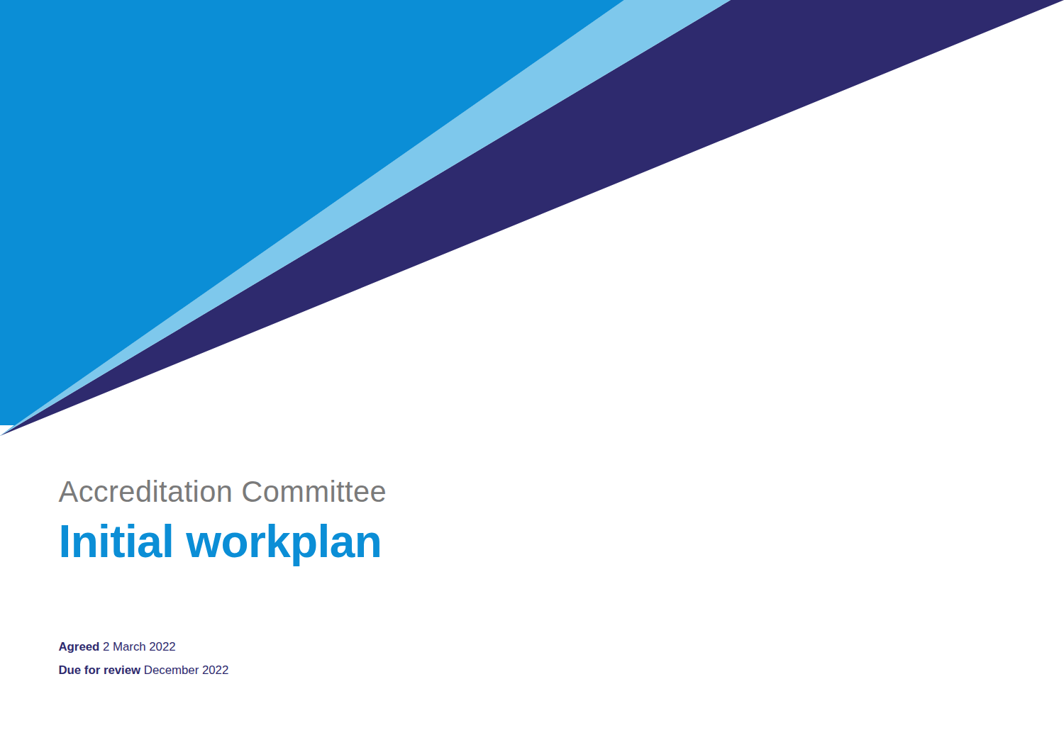Accreditation Committee
Initial workplan
Agreed 2 March 2022
Due for review December 2022